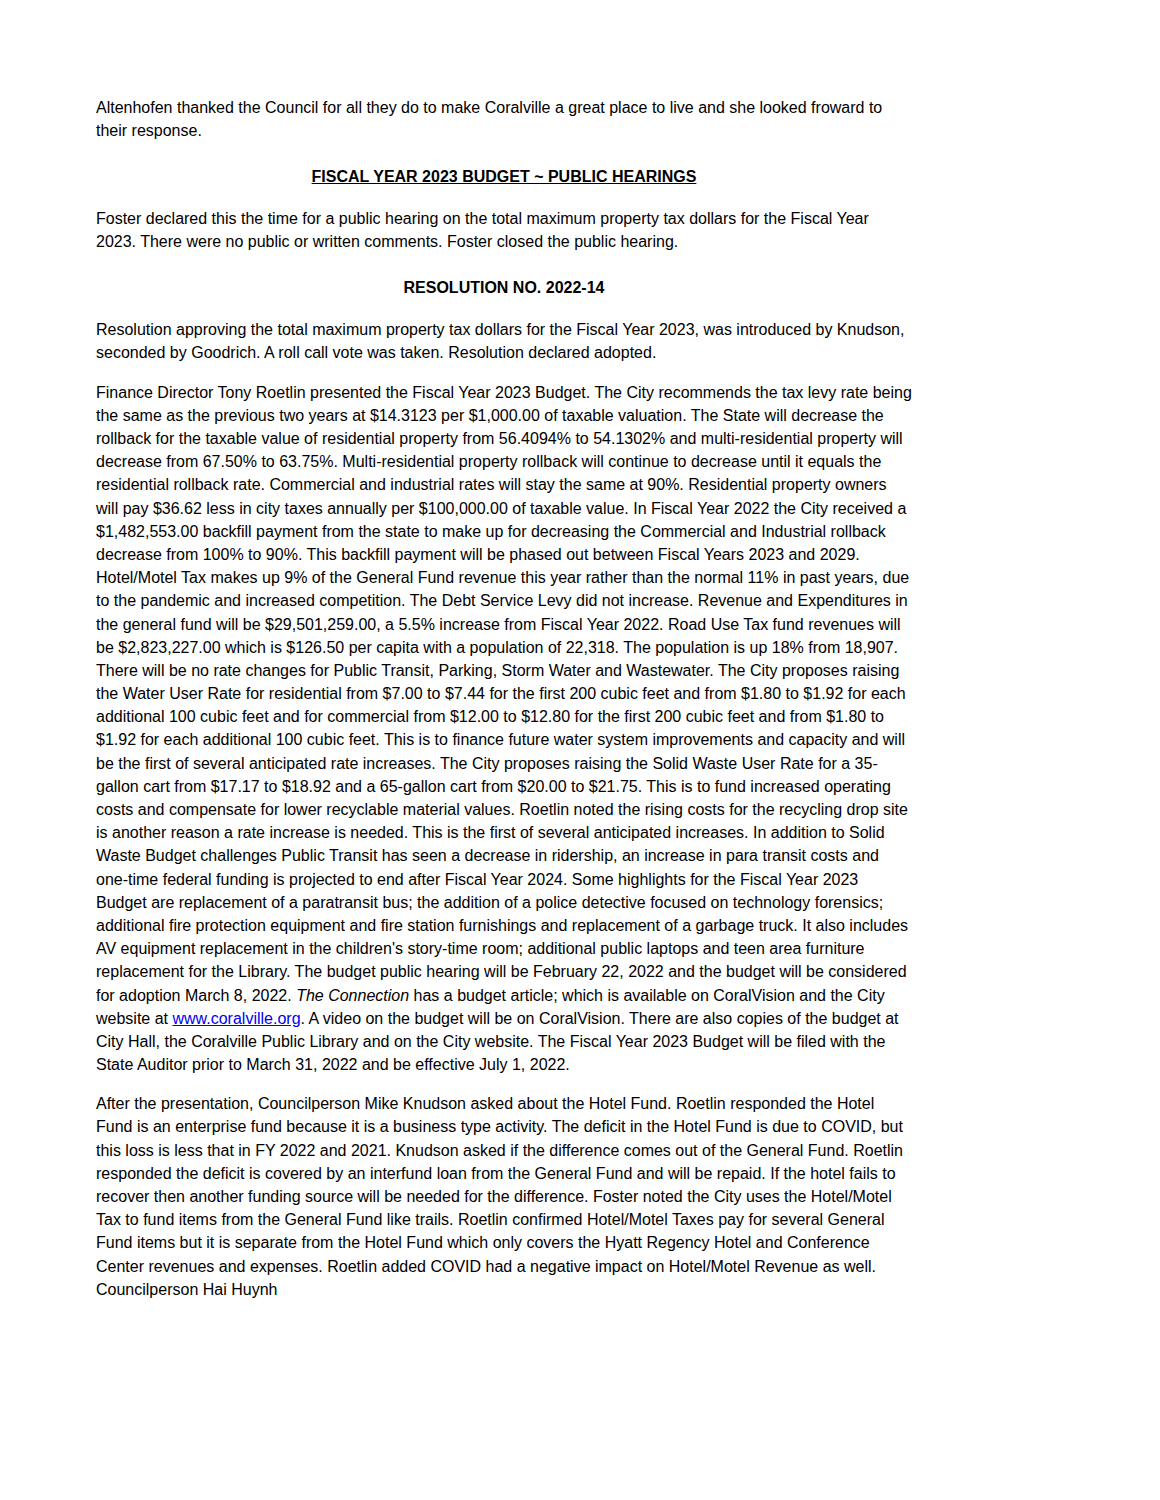Altenhofen thanked the Council for all they do to make Coralville a great place to live and she looked froward to their response.
FISCAL YEAR 2023 BUDGET ~ PUBLIC HEARINGS
Foster declared this the time for a public hearing on the total maximum property tax dollars for the Fiscal Year 2023. There were no public or written comments. Foster closed the public hearing.
RESOLUTION NO. 2022-14
Resolution approving the total maximum property tax dollars for the Fiscal Year 2023, was introduced by Knudson, seconded by Goodrich. A roll call vote was taken. Resolution declared adopted.
Finance Director Tony Roetlin presented the Fiscal Year 2023 Budget. The City recommends the tax levy rate being the same as the previous two years at $14.3123 per $1,000.00 of taxable valuation. The State will decrease the rollback for the taxable value of residential property from 56.4094% to 54.1302% and multi-residential property will decrease from 67.50% to 63.75%. Multi-residential property rollback will continue to decrease until it equals the residential rollback rate. Commercial and industrial rates will stay the same at 90%. Residential property owners will pay $36.62 less in city taxes annually per $100,000.00 of taxable value. In Fiscal Year 2022 the City received a $1,482,553.00 backfill payment from the state to make up for decreasing the Commercial and Industrial rollback decrease from 100% to 90%. This backfill payment will be phased out between Fiscal Years 2023 and 2029. Hotel/Motel Tax makes up 9% of the General Fund revenue this year rather than the normal 11% in past years, due to the pandemic and increased competition. The Debt Service Levy did not increase. Revenue and Expenditures in the general fund will be $29,501,259.00, a 5.5% increase from Fiscal Year 2022. Road Use Tax fund revenues will be $2,823,227.00 which is $126.50 per capita with a population of 22,318. The population is up 18% from 18,907. There will be no rate changes for Public Transit, Parking, Storm Water and Wastewater. The City proposes raising the Water User Rate for residential from $7.00 to $7.44 for the first 200 cubic feet and from $1.80 to $1.92 for each additional 100 cubic feet and for commercial from $12.00 to $12.80 for the first 200 cubic feet and from $1.80 to $1.92 for each additional 100 cubic feet. This is to finance future water system improvements and capacity and will be the first of several anticipated rate increases. The City proposes raising the Solid Waste User Rate for a 35-gallon cart from $17.17 to $18.92 and a 65-gallon cart from $20.00 to $21.75. This is to fund increased operating costs and compensate for lower recyclable material values. Roetlin noted the rising costs for the recycling drop site is another reason a rate increase is needed. This is the first of several anticipated increases. In addition to Solid Waste Budget challenges Public Transit has seen a decrease in ridership, an increase in para transit costs and one-time federal funding is projected to end after Fiscal Year 2024. Some highlights for the Fiscal Year 2023 Budget are replacement of a paratransit bus; the addition of a police detective focused on technology forensics; additional fire protection equipment and fire station furnishings and replacement of a garbage truck. It also includes AV equipment replacement in the children's story-time room; additional public laptops and teen area furniture replacement for the Library. The budget public hearing will be February 22, 2022 and the budget will be considered for adoption March 8, 2022. The Connection has a budget article; which is available on CoralVision and the City website at www.coralville.org. A video on the budget will be on CoralVision. There are also copies of the budget at City Hall, the Coralville Public Library and on the City website. The Fiscal Year 2023 Budget will be filed with the State Auditor prior to March 31, 2022 and be effective July 1, 2022.
After the presentation, Councilperson Mike Knudson asked about the Hotel Fund. Roetlin responded the Hotel Fund is an enterprise fund because it is a business type activity. The deficit in the Hotel Fund is due to COVID, but this loss is less that in FY 2022 and 2021. Knudson asked if the difference comes out of the General Fund. Roetlin responded the deficit is covered by an interfund loan from the General Fund and will be repaid. If the hotel fails to recover then another funding source will be needed for the difference. Foster noted the City uses the Hotel/Motel Tax to fund items from the General Fund like trails. Roetlin confirmed Hotel/Motel Taxes pay for several General Fund items but it is separate from the Hotel Fund which only covers the Hyatt Regency Hotel and Conference Center revenues and expenses. Roetlin added COVID had a negative impact on Hotel/Motel Revenue as well. Councilperson Hai Huynh